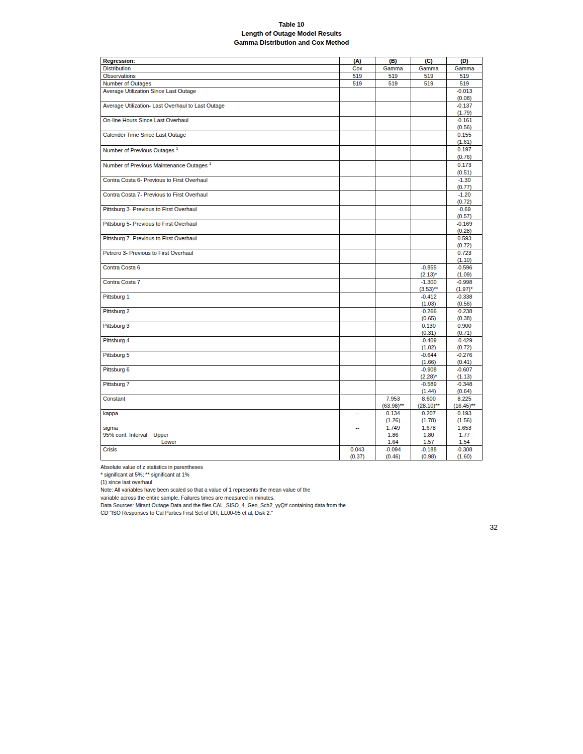Table 10
Length of Outage Model Results
Gamma Distribution and Cox Method
| Regression: | (A) | (B) | (C) | (D) |
| --- | --- | --- | --- | --- |
| Distribution | Cox | Gamma | Gamma | Gamma |
| Observations | 519 | 519 | 519 | 519 |
| Number of Outages | 519 | 519 | 519 | 519 |
| Average Utilization Since Last Outage | | | | -0.013 |
| | | | | (0.08) |
| Average Utilization- Last Overhaul to Last Outage | | | | -0.137 |
| | | | | (1.79) |
| On-line Hours Since Last Overhaul | | | | -0.161 |
| | | | | (0.56) |
| Calender Time Since Last Outage | | | | 0.155 |
| | | | | (1.61) |
| Number of Previous Outages 1 | | | | 0.197 |
| | | | | (0.76) |
| Number of Previous Maintenance Outages 1 | | | | 0.173 |
| | | | | (0.51) |
| Contra Costa 6- Previous to First Overhaul | | | | -1.30 |
| | | | | (0.77) |
| Contra Costa 7- Previous to First Overhaul | | | | -1.20 |
| | | | | (0.72) |
| Pittsburg 3- Previous to First Overhaul | | | | -0.69 |
| | | | | (0.57) |
| Pittsburg 5- Previous to First Overhaul | | | | -0.169 |
| | | | | (0.28) |
| Pittsburg 7- Previous to First Overhaul | | | | 0.593 |
| | | | | (0.72) |
| Petrero 3- Previous to First Overhaul | | | | 0.723 |
| | | | | (1.10) |
| Contra Costa 6 | | | -0.855 | -0.596 |
| | | | (2.13)* | (1.09) |
| Contra Costa 7 | | | -1.300 | -0.998 |
| | | | (3.53)** | (1.97)* |
| Pittsburg 1 | | | -0.412 | -0.338 |
| | | | (1.03) | (0.56) |
| Pittsburg 2 | | | -0.266 | -0.238 |
| | | | (0.65) | (0.38) |
| Pittsburg 3 | | | 0.130 | 0.900 |
| | | | (0.31) | (0.71) |
| Pittsburg 4 | | | -0.409 | -0.429 |
| | | | (1.02) | (0.72) |
| Pittsburg 5 | | | -0.644 | -0.276 |
| | | | (1.66) | (0.41) |
| Pittsburg 6 | | | -0.908 | -0.607 |
| | | | (2.28)* | (1.13) |
| Pittsburg 7 | | | -0.589 | -0.348 |
| | | | (1.44) | (0.64) |
| Constant | | 7.953 | 8.600 | 8.225 |
| | | (63.98)** | (28.10)** | (16.45)** |
| kappa | -- | 0.134 | 0.207 | 0.193 |
| | | (1.26) | (1.78) | (1.56) |
| sigma | -- | 1.749 | 1.678 | 1.653 |
| 95% conf. Interval Upper | | 1.86 | 1.80 | 1.77 |
| Lower | | 1.64 | 1.57 | 1.54 |
| Crisis | 0.043 | -0.094 | -0.188 | -0.308 |
| | (0.37) | (0.46) | (0.98) | (1.60) |
Absolute value of z statistics in parentheses
* significant at 5%; ** significant at 1%
(1) since last overhaul
Note: All variables have been scaled so that a value of 1 represents the mean value of the
variable across the entire sample. Failures times are measured in minutes.
Data Sources: Mirant Outage Data and the files CAL_SISO_4_Gen_Sch2_yyQ# containing data from the
CD "ISO Responses to Cal Parties First Set of DR, EL00-95 et al, Disk 2."
32